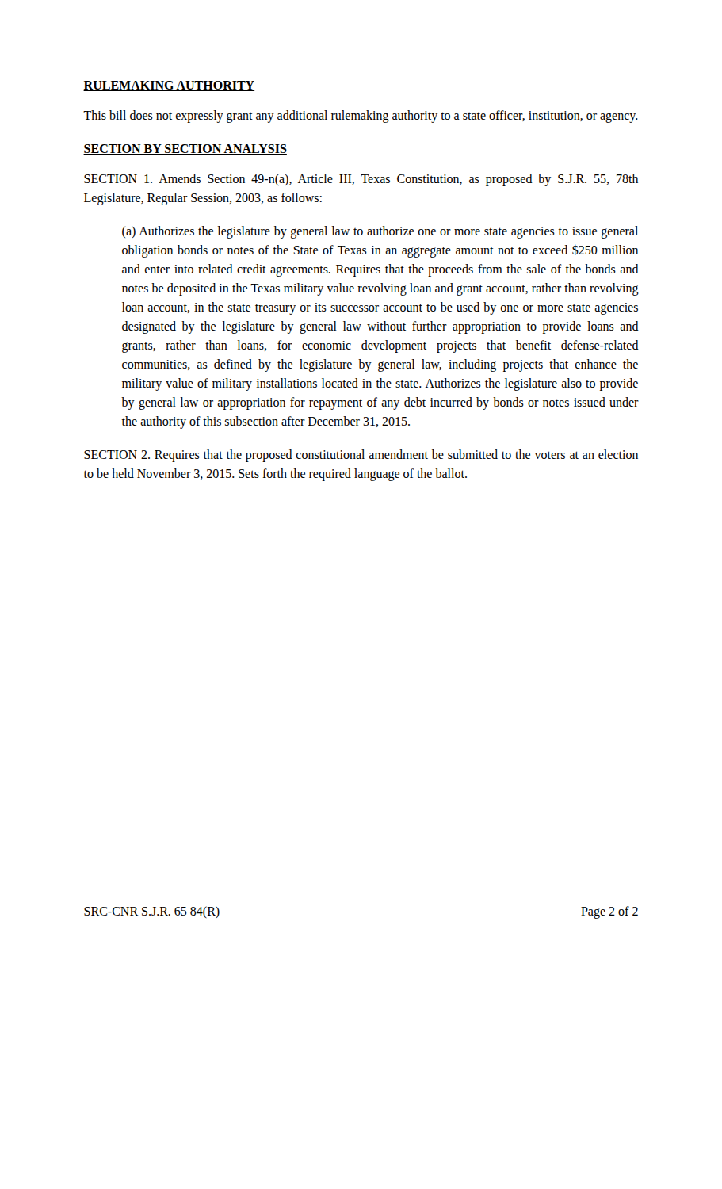RULEMAKING AUTHORITY
This bill does not expressly grant any additional rulemaking authority to a state officer, institution, or agency.
SECTION BY SECTION ANALYSIS
SECTION 1. Amends Section 49-n(a), Article III, Texas Constitution, as proposed by S.J.R. 55, 78th Legislature, Regular Session, 2003, as follows:
(a) Authorizes the legislature by general law to authorize one or more state agencies to issue general obligation bonds or notes of the State of Texas in an aggregate amount not to exceed $250 million and enter into related credit agreements. Requires that the proceeds from the sale of the bonds and notes be deposited in the Texas military value revolving loan and grant account, rather than revolving loan account, in the state treasury or its successor account to be used by one or more state agencies designated by the legislature by general law without further appropriation to provide loans and grants, rather than loans, for economic development projects that benefit defense-related communities, as defined by the legislature by general law, including projects that enhance the military value of military installations located in the state. Authorizes the legislature also to provide by general law or appropriation for repayment of any debt incurred by bonds or notes issued under the authority of this subsection after December 31, 2015.
SECTION 2. Requires that the proposed constitutional amendment be submitted to the voters at an election to be held November 3, 2015. Sets forth the required language of the ballot.
SRC-CNR S.J.R. 65 84(R) Page 2 of 2